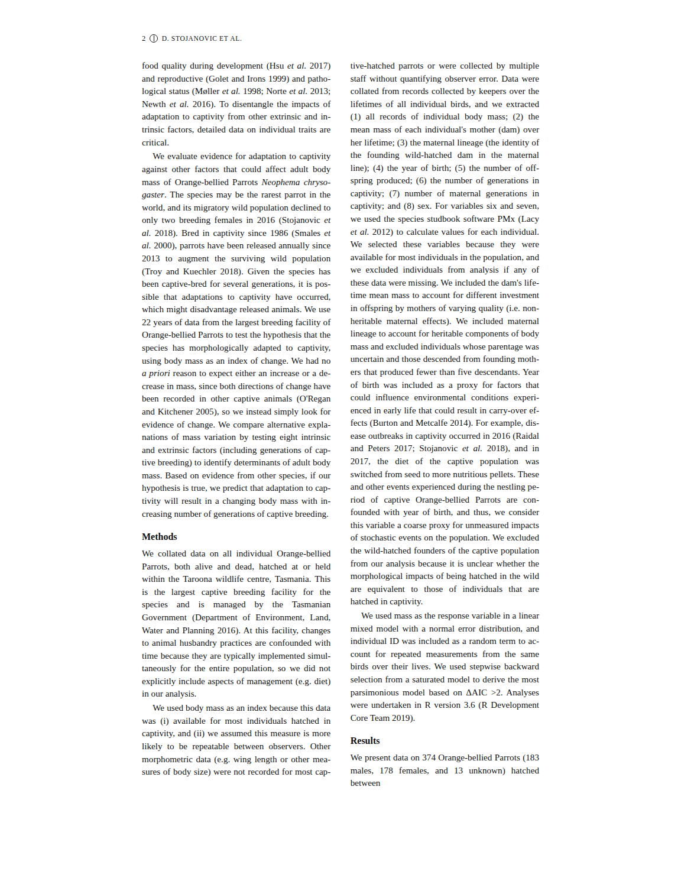2 D. Stojanovic et al.
food quality during development (Hsu et al. 2017) and reproductive (Golet and Irons 1999) and pathological status (Møller et al. 1998; Norte et al. 2013; Newth et al. 2016). To disentangle the impacts of adaptation to captivity from other extrinsic and intrinsic factors, detailed data on individual traits are critical.
We evaluate evidence for adaptation to captivity against other factors that could affect adult body mass of Orange-bellied Parrots Neophema chrysogaster. The species may be the rarest parrot in the world, and its migratory wild population declined to only two breeding females in 2016 (Stojanovic et al. 2018). Bred in captivity since 1986 (Smales et al. 2000), parrots have been released annually since 2013 to augment the surviving wild population (Troy and Kuechler 2018). Given the species has been captive-bred for several generations, it is possible that adaptations to captivity have occurred, which might disadvantage released animals. We use 22 years of data from the largest breeding facility of Orange-bellied Parrots to test the hypothesis that the species has morphologically adapted to captivity, using body mass as an index of change. We had no a priori reason to expect either an increase or a decrease in mass, since both directions of change have been recorded in other captive animals (O'Regan and Kitchener 2005), so we instead simply look for evidence of change. We compare alternative explanations of mass variation by testing eight intrinsic and extrinsic factors (including generations of captive breeding) to identify determinants of adult body mass. Based on evidence from other species, if our hypothesis is true, we predict that adaptation to captivity will result in a changing body mass with increasing number of generations of captive breeding.
Methods
We collated data on all individual Orange-bellied Parrots, both alive and dead, hatched at or held within the Taroona wildlife centre, Tasmania. This is the largest captive breeding facility for the species and is managed by the Tasmanian Government (Department of Environment, Land, Water and Planning 2016). At this facility, changes to animal husbandry practices are confounded with time because they are typically implemented simultaneously for the entire population, so we did not explicitly include aspects of management (e.g. diet) in our analysis.
We used body mass as an index because this data was (i) available for most individuals hatched in captivity, and (ii) we assumed this measure is more likely to be repeatable between observers. Other morphometric data (e.g. wing length or other measures of body size) were not recorded for most captive-hatched parrots or were collected by multiple staff without quantifying observer error. Data were collated from records collected by keepers over the lifetimes of all individual birds, and we extracted (1) all records of individual body mass; (2) the mean mass of each individual's mother (dam) over her lifetime; (3) the maternal lineage (the identity of the founding wild-hatched dam in the maternal line); (4) the year of birth; (5) the number of offspring produced; (6) the number of generations in captivity; (7) number of maternal generations in captivity; and (8) sex. For variables six and seven, we used the species studbook software PMx (Lacy et al. 2012) to calculate values for each individual. We selected these variables because they were available for most individuals in the population, and we excluded individuals from analysis if any of these data were missing. We included the dam's lifetime mean mass to account for different investment in offspring by mothers of varying quality (i.e. non-heritable maternal effects). We included maternal lineage to account for heritable components of body mass and excluded individuals whose parentage was uncertain and those descended from founding mothers that produced fewer than five descendants. Year of birth was included as a proxy for factors that could influence environmental conditions experienced in early life that could result in carry-over effects (Burton and Metcalfe 2014). For example, disease outbreaks in captivity occurred in 2016 (Raidal and Peters 2017; Stojanovic et al. 2018), and in 2017, the diet of the captive population was switched from seed to more nutritious pellets. These and other events experienced during the nestling period of captive Orange-bellied Parrots are confounded with year of birth, and thus, we consider this variable a coarse proxy for unmeasured impacts of stochastic events on the population. We excluded the wild-hatched founders of the captive population from our analysis because it is unclear whether the morphological impacts of being hatched in the wild are equivalent to those of individuals that are hatched in captivity.
We used mass as the response variable in a linear mixed model with a normal error distribution, and individual ID was included as a random term to account for repeated measurements from the same birds over their lives. We used stepwise backward selection from a saturated model to derive the most parsimonious model based on ΔAIC >2. Analyses were undertaken in R version 3.6 (R Development Core Team 2019).
Results
We present data on 374 Orange-bellied Parrots (183 males, 178 females, and 13 unknown) hatched between